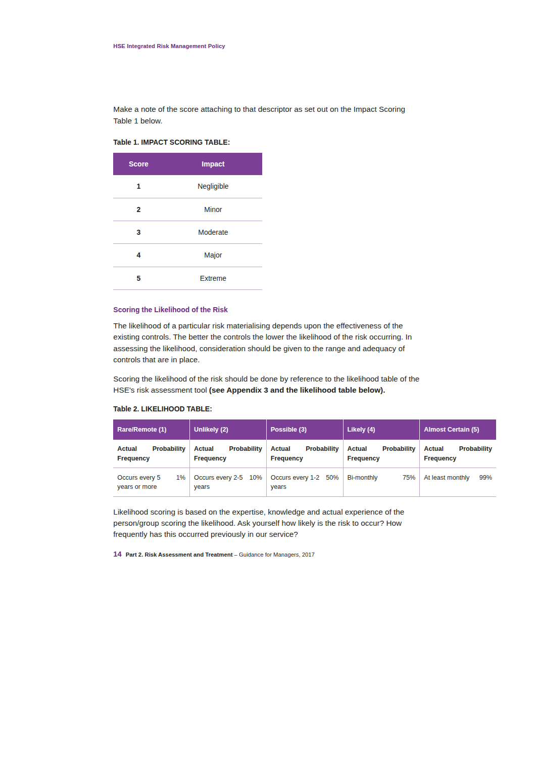HSE Integrated Risk Management Policy
Make a note of the score attaching to that descriptor as set out on the Impact Scoring Table 1 below.
Table 1. IMPACT SCORING TABLE:
| Score | Impact |
| --- | --- |
| 1 | Negligible |
| 2 | Minor |
| 3 | Moderate |
| 4 | Major |
| 5 | Extreme |
Scoring the Likelihood of the Risk
The likelihood of a particular risk materialising depends upon the effectiveness of the existing controls. The better the controls the lower the likelihood of the risk occurring. In assessing the likelihood, consideration should be given to the range and adequacy of controls that are in place.
Scoring the likelihood of the risk should be done by reference to the likelihood table of the HSE's risk assessment tool (see Appendix 3 and the likelihood table below).
Table 2. LIKELIHOOD TABLE:
| Rare/Remote (1) | Unlikely (2) | Possible (3) | Likely (4) | Almost Certain (5) |
| --- | --- | --- | --- | --- |
| Actual Frequency Probability | Actual Frequency Probability | Actual Frequency Probability | Actual Frequency Probability | Actual Frequency Probability |
| Occurs every 5 years or more 1% | Occurs every 2-5 years 10% | Occurs every 1-2 years 50% | Bi-monthly 75% | At least monthly 99% |
Likelihood scoring is based on the expertise, knowledge and actual experience of the person/group scoring the likelihood. Ask yourself how likely is the risk to occur? How frequently has this occurred previously in our service?
14 Part 2. Risk Assessment and Treatment – Guidance for Managers, 2017